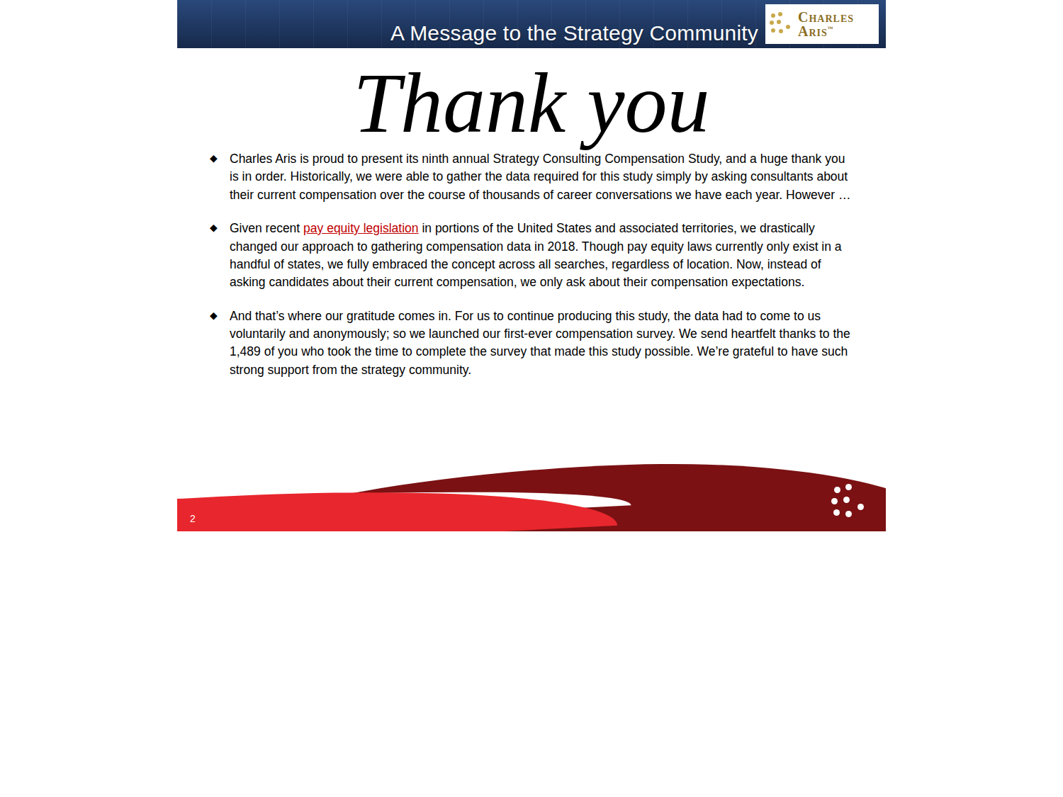A Message to the Strategy Community
Charles Aris™
Thank you
Charles Aris is proud to present its ninth annual Strategy Consulting Compensation Study, and a huge thank you is in order. Historically, we were able to gather the data required for this study simply by asking consultants about their current compensation over the course of thousands of career conversations we have each year. However …
Given recent pay equity legislation in portions of the United States and associated territories, we drastically changed our approach to gathering compensation data in 2018. Though pay equity laws currently only exist in a handful of states, we fully embraced the concept across all searches, regardless of location. Now, instead of asking candidates about their current compensation, we only ask about their compensation expectations.
And that’s where our gratitude comes in. For us to continue producing this study, the data had to come to us voluntarily and anonymously; so we launched our first-ever compensation survey. We send heartfelt thanks to the 1,489 of you who took the time to complete the survey that made this study possible. We’re grateful to have such strong support from the strategy community.
2